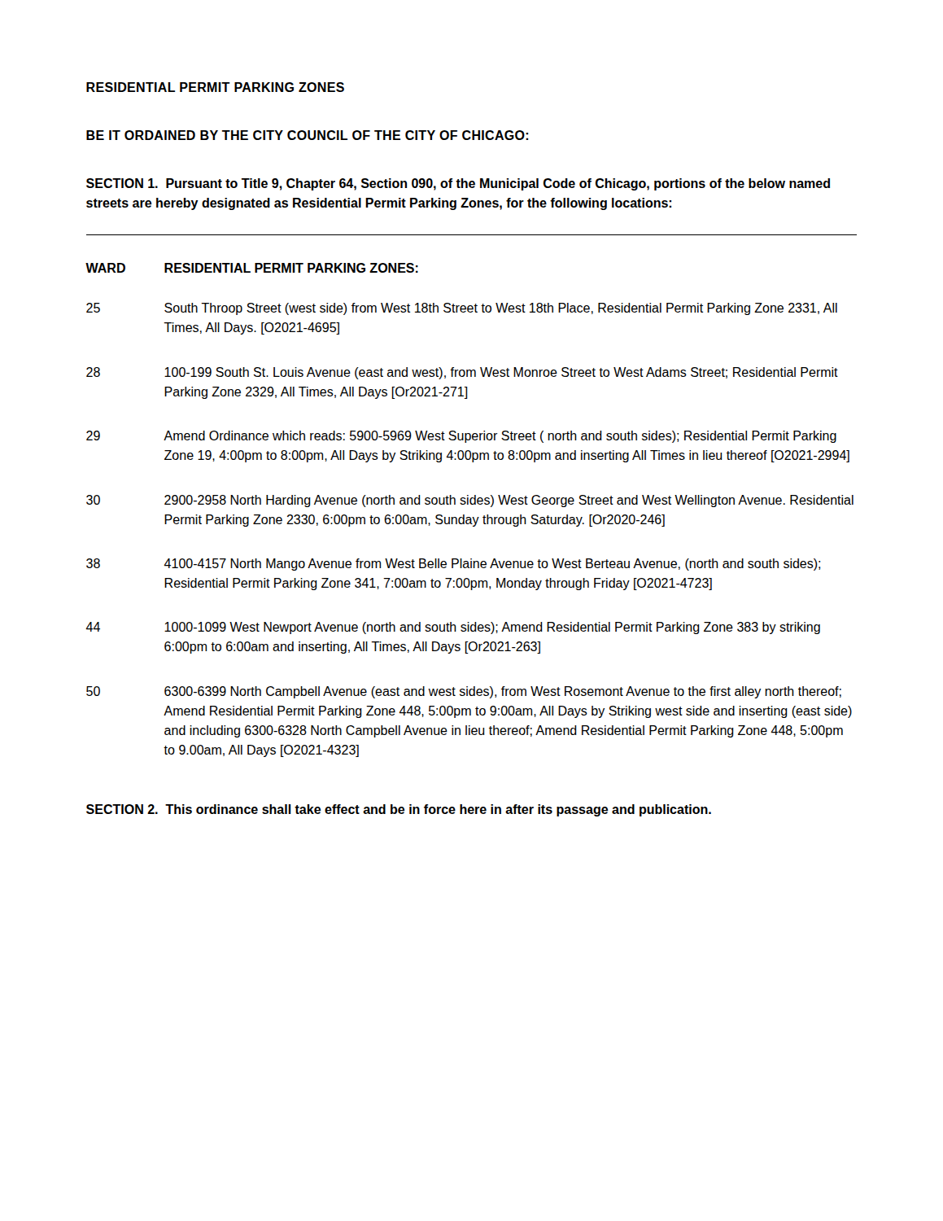RESIDENTIAL PERMIT PARKING ZONES
BE IT ORDAINED BY THE CITY COUNCIL OF THE CITY OF CHICAGO:
SECTION 1. Pursuant to Title 9, Chapter 64, Section 090, of the Municipal Code of Chicago, portions of the below named streets are hereby designated as Residential Permit Parking Zones, for the following locations:
| WARD | RESIDENTIAL PERMIT PARKING ZONES: |
| --- | --- |
| 25 | South Throop Street (west side) from West 18th Street to West 18th Place, Residential Permit Parking Zone 2331, All Times, All Days. [O2021-4695] |
| 28 | 100-199 South St. Louis Avenue (east and west), from West Monroe Street to West Adams Street; Residential Permit Parking Zone 2329, All Times, All Days [Or2021-271] |
| 29 | Amend Ordinance which reads: 5900-5969 West Superior Street ( north and south sides); Residential Permit Parking Zone 19, 4:00pm to 8:00pm, All Days by Striking 4:00pm to 8:00pm and inserting All Times in lieu thereof [O2021-2994] |
| 30 | 2900-2958 North Harding Avenue (north and south sides) West George Street and West Wellington Avenue. Residential Permit Parking Zone 2330, 6:00pm to 6:00am, Sunday through Saturday. [Or2020-246] |
| 38 | 4100-4157 North Mango Avenue from West Belle Plaine Avenue to West Berteau Avenue, (north and south sides); Residential Permit Parking Zone 341, 7:00am to 7:00pm, Monday through Friday [O2021-4723] |
| 44 | 1000-1099 West Newport Avenue (north and south sides); Amend Residential Permit Parking Zone 383 by striking 6:00pm to 6:00am and inserting, All Times, All Days [Or2021-263] |
| 50 | 6300-6399 North Campbell Avenue (east and west sides), from West Rosemont Avenue to the first alley north thereof; Amend Residential Permit Parking Zone 448, 5:00pm to 9:00am, All Days by Striking west side and inserting (east side) and including 6300-6328 North Campbell Avenue in lieu thereof; Amend Residential Permit Parking Zone 448, 5:00pm to 9.00am, All Days [O2021-4323] |
SECTION 2. This ordinance shall take effect and be in force here in after its passage and publication.